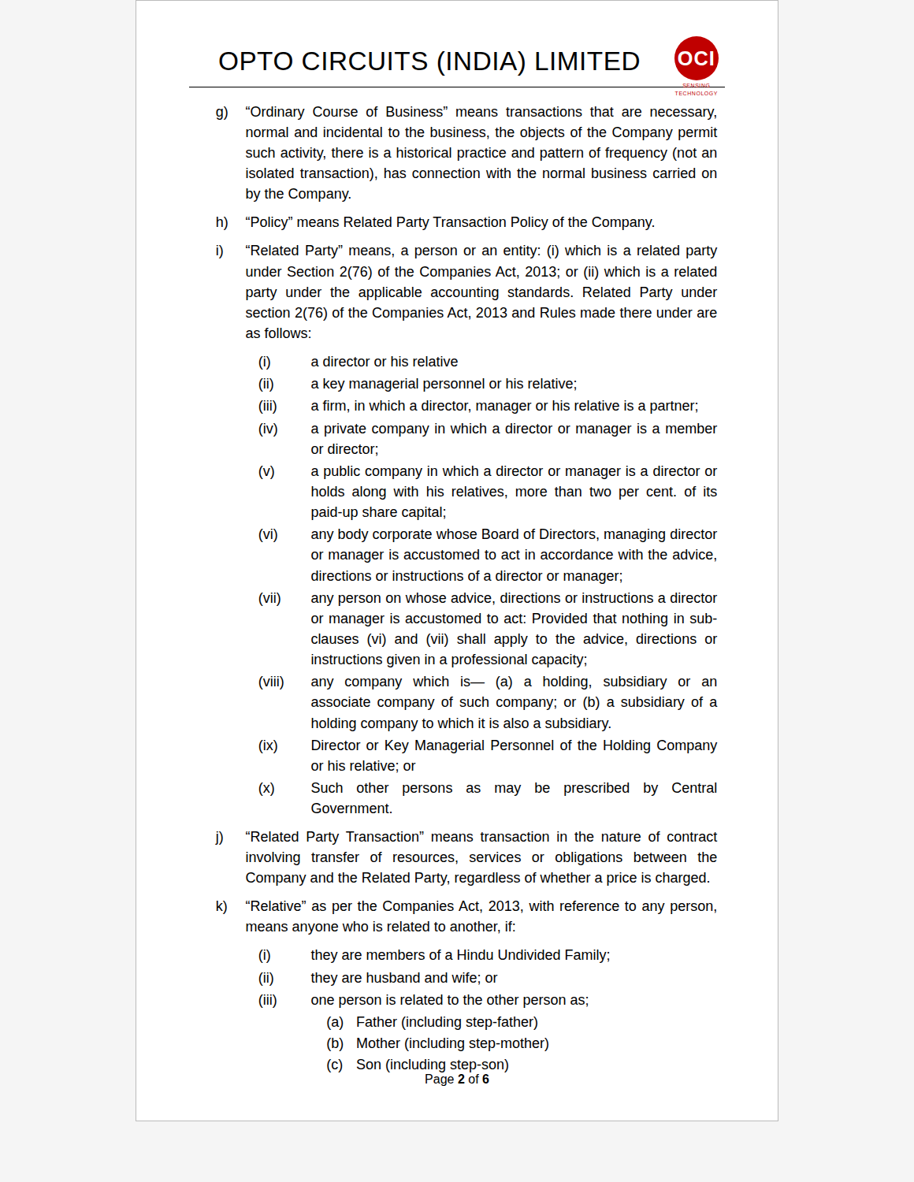OCI
Sensing Technology
OPTO CIRCUITS (INDIA) LIMITED
g) “Ordinary Course of Business” means transactions that are necessary, normal and incidental to the business, the objects of the Company permit such activity, there is a historical practice and pattern of frequency (not an isolated transaction), has connection with the normal business carried on by the Company.
h) “Policy” means Related Party Transaction Policy of the Company.
i) “Related Party” means, a person or an entity: (i) which is a related party under Section 2(76) of the Companies Act, 2013; or (ii) which is a related party under the applicable accounting standards. Related Party under section 2(76) of the Companies Act, 2013 and Rules made there under are as follows:
(i) a director or his relative
(ii) a key managerial personnel or his relative;
(iii) a firm, in which a director, manager or his relative is a partner;
(iv) a private company in which a director or manager is a member or director;
(v) a public company in which a director or manager is a director or holds along with his relatives, more than two per cent. of its paid-up share capital;
(vi) any body corporate whose Board of Directors, managing director or manager is accustomed to act in accordance with the advice, directions or instructions of a director or manager;
(vii) any person on whose advice, directions or instructions a director or manager is accustomed to act: Provided that nothing in sub-clauses (vi) and (vii) shall apply to the advice, directions or instructions given in a professional capacity;
(viii) any company which is— (a) a holding, subsidiary or an associate company of such company; or (b) a subsidiary of a holding company to which it is also a subsidiary.
(ix) Director or Key Managerial Personnel of the Holding Company or his relative; or
(x) Such other persons as may be prescribed by Central Government.
j) “Related Party Transaction” means transaction in the nature of contract involving transfer of resources, services or obligations between the Company and the Related Party, regardless of whether a price is charged.
k) “Relative” as per the Companies Act, 2013, with reference to any person, means anyone who is related to another, if:
(i) they are members of a Hindu Undivided Family;
(ii) they are husband and wife; or
(iii) one person is related to the other person as;
(a) Father (including step-father)
(b) Mother (including step-mother)
(c) Son (including step-son)
Page 2 of 6